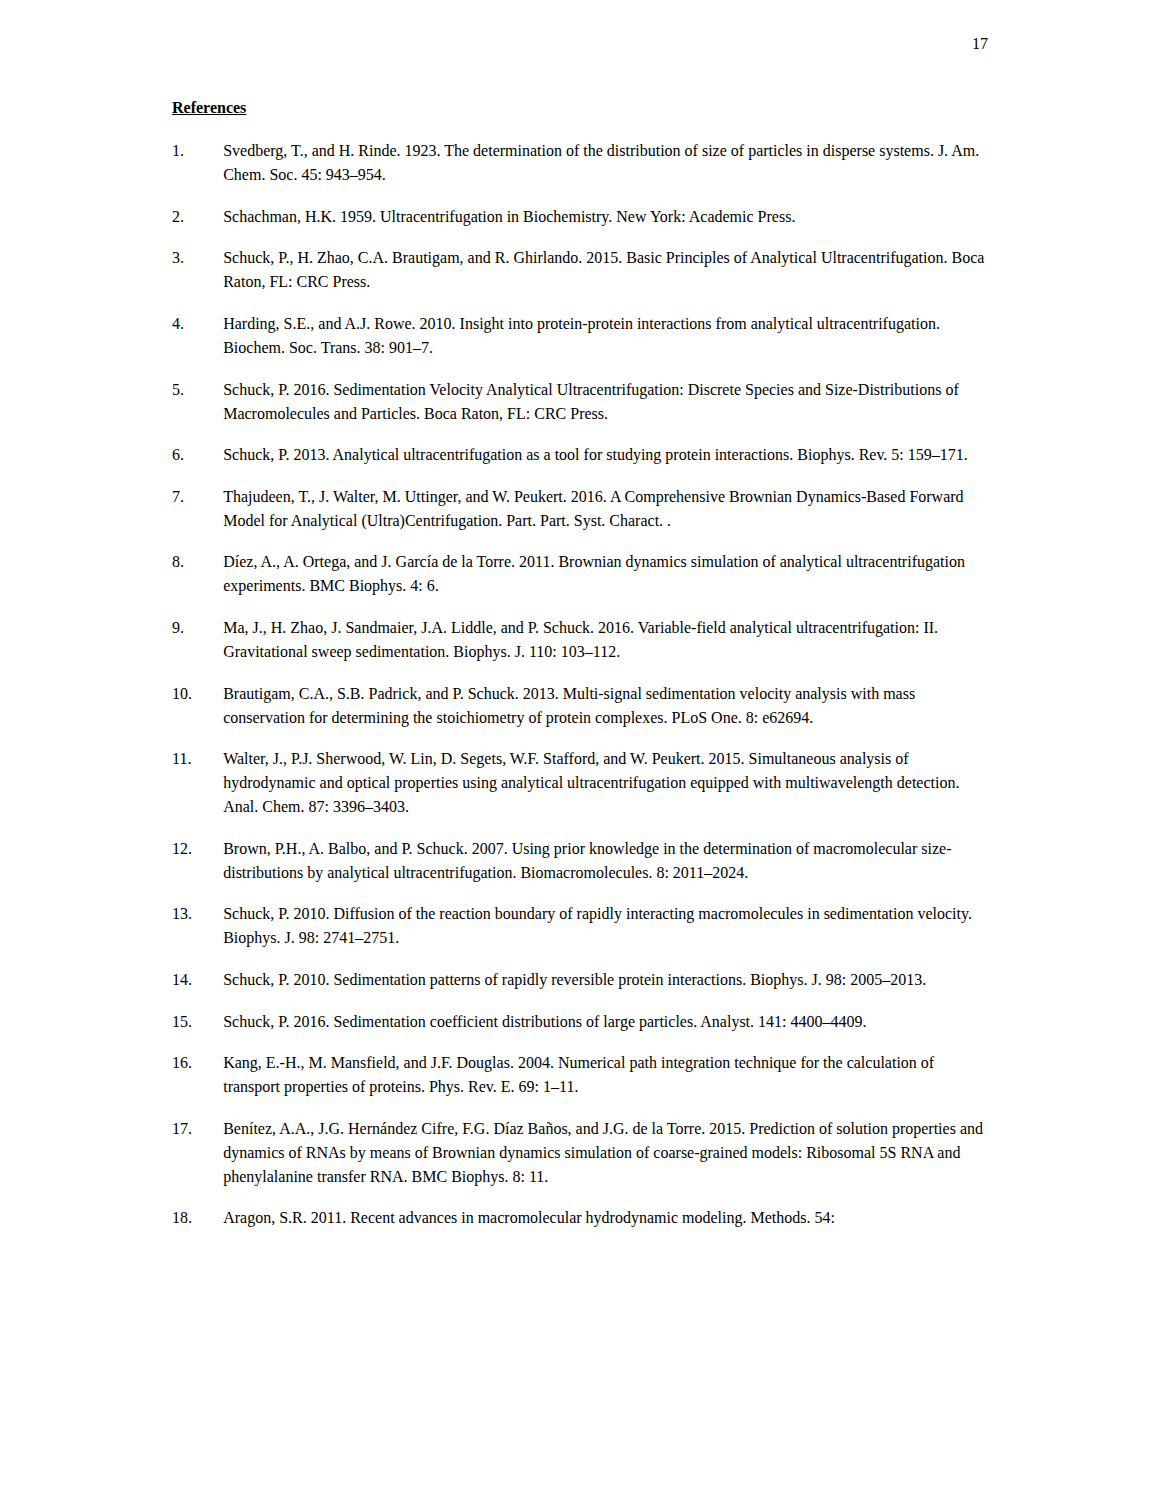17
References
Svedberg, T., and H. Rinde. 1923. The determination of the distribution of size of particles in disperse systems. J. Am. Chem. Soc. 45: 943–954.
Schachman, H.K. 1959. Ultracentrifugation in Biochemistry. New York: Academic Press.
Schuck, P., H. Zhao, C.A. Brautigam, and R. Ghirlando. 2015. Basic Principles of Analytical Ultracentrifugation. Boca Raton, FL: CRC Press.
Harding, S.E., and A.J. Rowe. 2010. Insight into protein-protein interactions from analytical ultracentrifugation. Biochem. Soc. Trans. 38: 901–7.
Schuck, P. 2016. Sedimentation Velocity Analytical Ultracentrifugation: Discrete Species and Size-Distributions of Macromolecules and Particles. Boca Raton, FL: CRC Press.
Schuck, P. 2013. Analytical ultracentrifugation as a tool for studying protein interactions. Biophys. Rev. 5: 159–171.
Thajudeen, T., J. Walter, M. Uttinger, and W. Peukert. 2016. A Comprehensive Brownian Dynamics-Based Forward Model for Analytical (Ultra)Centrifugation. Part. Part. Syst. Charact. .
Díez, A., A. Ortega, and J. García de la Torre. 2011. Brownian dynamics simulation of analytical ultracentrifugation experiments. BMC Biophys. 4: 6.
Ma, J., H. Zhao, J. Sandmaier, J.A. Liddle, and P. Schuck. 2016. Variable-field analytical ultracentrifugation: II. Gravitational sweep sedimentation. Biophys. J. 110: 103–112.
Brautigam, C.A., S.B. Padrick, and P. Schuck. 2013. Multi-signal sedimentation velocity analysis with mass conservation for determining the stoichiometry of protein complexes. PLoS One. 8: e62694.
Walter, J., P.J. Sherwood, W. Lin, D. Segets, W.F. Stafford, and W. Peukert. 2015. Simultaneous analysis of hydrodynamic and optical properties using analytical ultracentrifugation equipped with multiwavelength detection. Anal. Chem. 87: 3396–3403.
Brown, P.H., A. Balbo, and P. Schuck. 2007. Using prior knowledge in the determination of macromolecular size-distributions by analytical ultracentrifugation. Biomacromolecules. 8: 2011–2024.
Schuck, P. 2010. Diffusion of the reaction boundary of rapidly interacting macromolecules in sedimentation velocity. Biophys. J. 98: 2741–2751.
Schuck, P. 2010. Sedimentation patterns of rapidly reversible protein interactions. Biophys. J. 98: 2005–2013.
Schuck, P. 2016. Sedimentation coefficient distributions of large particles. Analyst. 141: 4400–4409.
Kang, E.-H., M. Mansfield, and J.F. Douglas. 2004. Numerical path integration technique for the calculation of transport properties of proteins. Phys. Rev. E. 69: 1–11.
Benítez, A.A., J.G. Hernández Cifre, F.G. Díaz Baños, and J.G. de la Torre. 2015. Prediction of solution properties and dynamics of RNAs by means of Brownian dynamics simulation of coarse-grained models: Ribosomal 5S RNA and phenylalanine transfer RNA. BMC Biophys. 8: 11.
Aragon, S.R. 2011. Recent advances in macromolecular hydrodynamic modeling. Methods. 54: